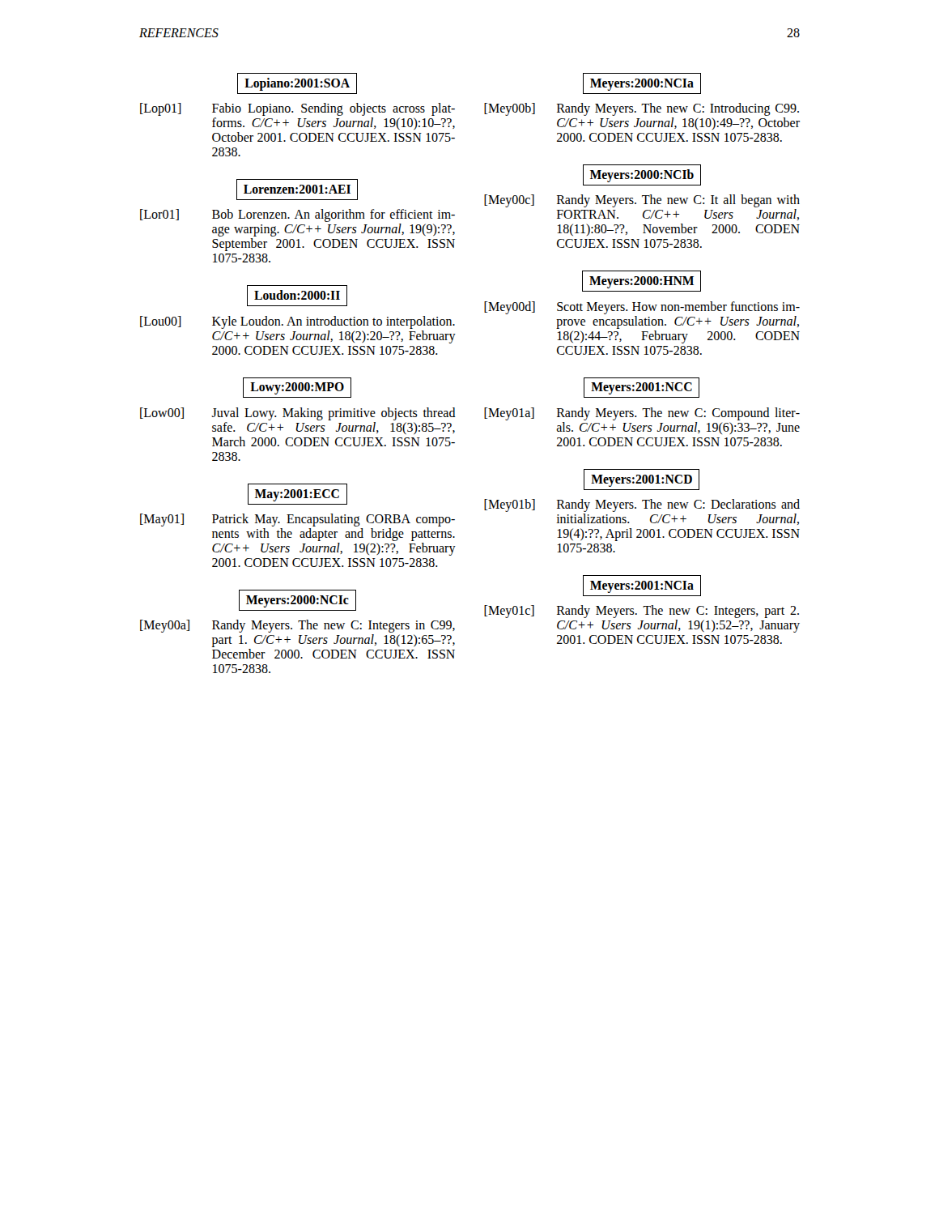REFERENCES 28
Lopiano:2001:SOA
[Lop01]
Fabio Lopiano. Sending objects across platforms. C/C++ Users Journal, 19(10):10–??, October 2001. CODEN CCUJEX. ISSN 1075-2838.
Lorenzen:2001:AEI
[Lor01]
Bob Lorenzen. An algorithm for efficient image warping. C/C++ Users Journal, 19(9):??, September 2001. CODEN CCUJEX. ISSN 1075-2838.
Loudon:2000:II
[Lou00]
Kyle Loudon. An introduction to interpolation. C/C++ Users Journal, 18(2):20–??, February 2000. CODEN CCUJEX. ISSN 1075-2838.
Lowy:2000:MPO
[Low00]
Juval Lowy. Making primitive objects thread safe. C/C++ Users Journal, 18(3):85–??, March 2000. CODEN CCUJEX. ISSN 1075-2838.
May:2001:ECC
[May01]
Patrick May. Encapsulating CORBA components with the adapter and bridge patterns. C/C++ Users Journal, 19(2):??, February 2001. CODEN CCUJEX. ISSN 1075-2838.
Meyers:2000:NCIc
[Mey00a]
Randy Meyers. The new C: Integers in C99, part 1. C/C++ Users Journal, 18(12):65–??, December 2000. CODEN CCUJEX. ISSN 1075-2838.
Meyers:2000:NCIa
[Mey00b]
Randy Meyers. The new C: Introducing C99. C/C++ Users Journal, 18(10):49–??, October 2000. CODEN CCUJEX. ISSN 1075-2838.
Meyers:2000:NCIb
[Mey00c]
Randy Meyers. The new C: It all began with FORTRAN. C/C++ Users Journal, 18(11):80–??, November 2000. CODEN CCUJEX. ISSN 1075-2838.
Meyers:2000:HNM
[Mey00d]
Scott Meyers. How non-member functions improve encapsulation. C/C++ Users Journal, 18(2):44–??, February 2000. CODEN CCUJEX. ISSN 1075-2838.
Meyers:2001:NCC
[Mey01a]
Randy Meyers. The new C: Compound literals. C/C++ Users Journal, 19(6):33–??, June 2001. CODEN CCUJEX. ISSN 1075-2838.
Meyers:2001:NCD
[Mey01b]
Randy Meyers. The new C: Declarations and initializations. C/C++ Users Journal, 19(4):??, April 2001. CODEN CCUJEX. ISSN 1075-2838.
Meyers:2001:NCIa
[Mey01c]
Randy Meyers. The new C: Integers, part 2. C/C++ Users Journal, 19(1):52–??, January 2001. CODEN CCUJEX. ISSN 1075-2838.